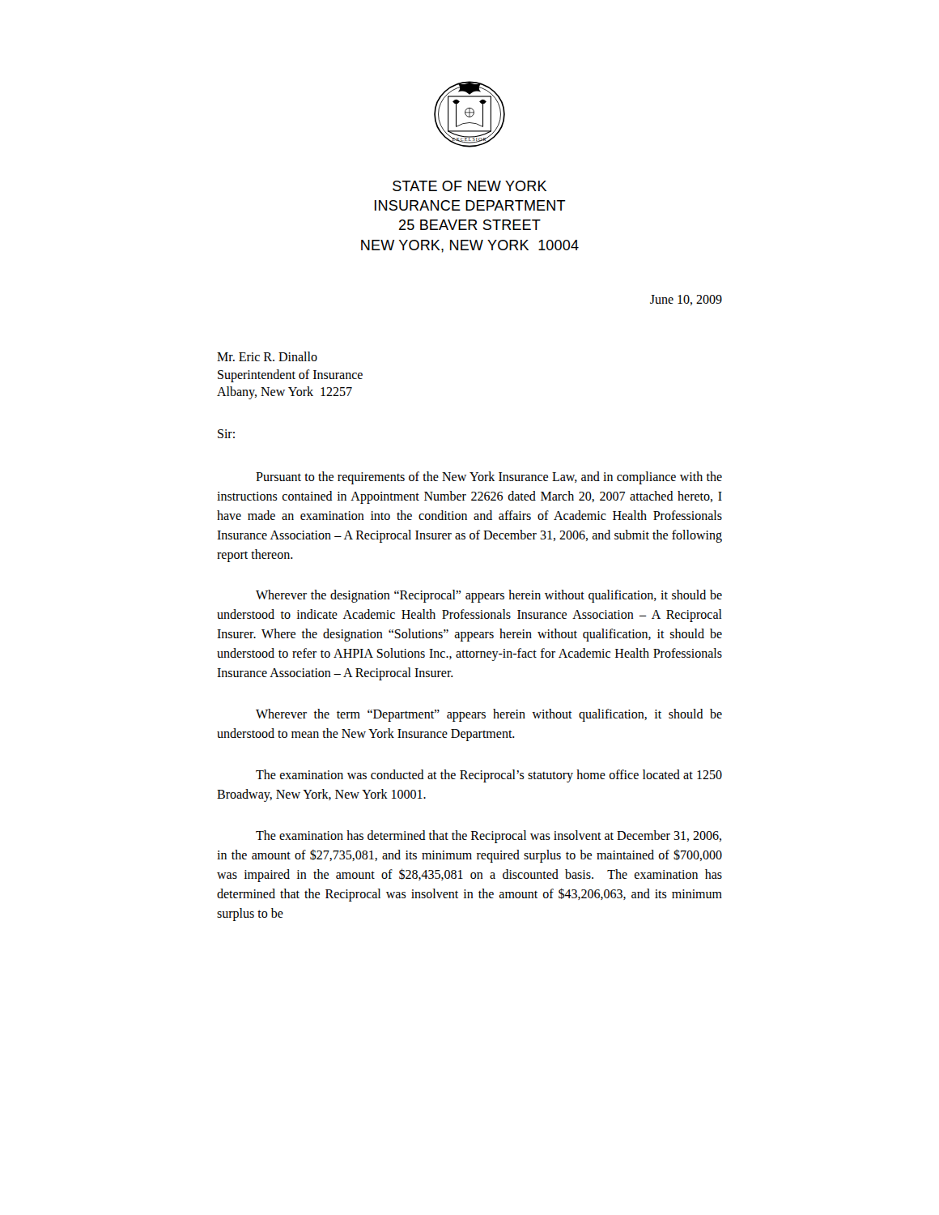STATE OF NEW YORK
INSURANCE DEPARTMENT
25 BEAVER STREET
NEW YORK, NEW YORK 10004
June 10, 2009
Mr. Eric R. Dinallo
Superintendent of Insurance
Albany, New York 12257
Sir:
Pursuant to the requirements of the New York Insurance Law, and in compliance with the instructions contained in Appointment Number 22626 dated March 20, 2007 attached hereto, I have made an examination into the condition and affairs of Academic Health Professionals Insurance Association – A Reciprocal Insurer as of December 31, 2006, and submit the following report thereon.
Wherever the designation “Reciprocal” appears herein without qualification, it should be understood to indicate Academic Health Professionals Insurance Association – A Reciprocal Insurer. Where the designation “Solutions” appears herein without qualification, it should be understood to refer to AHPIA Solutions Inc., attorney-in-fact for Academic Health Professionals Insurance Association – A Reciprocal Insurer.
Wherever the term “Department” appears herein without qualification, it should be understood to mean the New York Insurance Department.
The examination was conducted at the Reciprocal’s statutory home office located at 1250 Broadway, New York, New York 10001.
The examination has determined that the Reciprocal was insolvent at December 31, 2006, in the amount of $27,735,081, and its minimum required surplus to be maintained of $700,000 was impaired in the amount of $28,435,081 on a discounted basis. The examination has determined that the Reciprocal was insolvent in the amount of $43,206,063, and its minimum surplus to be